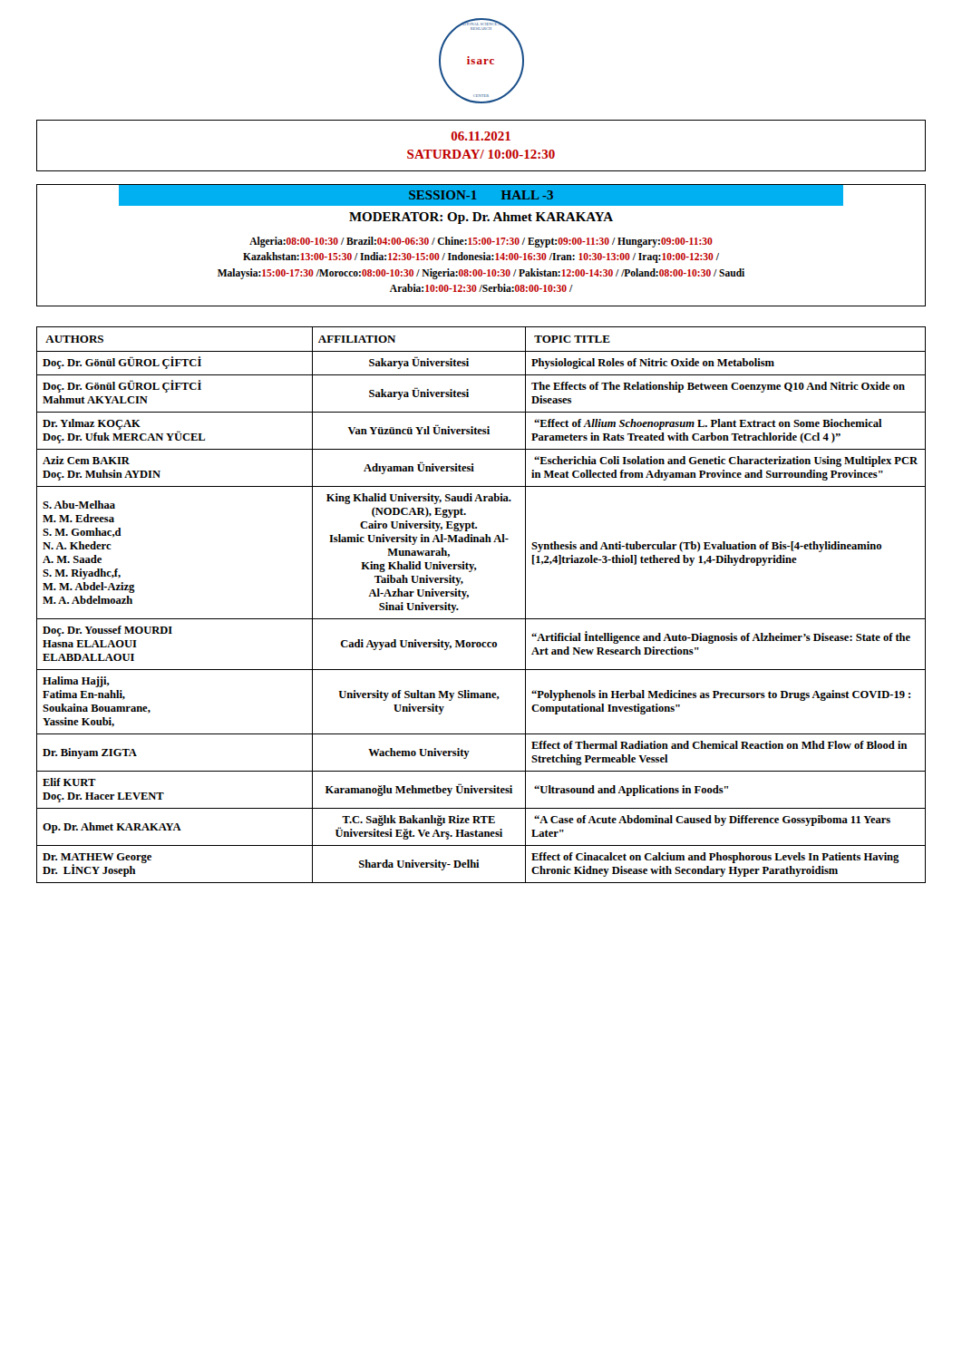INTERNATIONAL SCIENCE AND ART RESEARCH
isarc
CENTER
06.11.2021
SATURDAY/ 10:00-12:30
SESSION-1 HALL -3
MODERATOR: Op. Dr. Ahmet KARAKAYA
Algeria:08:00-10:30 / Brazil:04:00-06:30 / Chine:15:00-17:30 / Egypt:09:00-11:30 / Hungary:09:00-11:30
Kazakhstan:13:00-15:30 / India:12:30-15:00 / Indonesia:14:00-16:30 /Iran: 10:30-13:00 / Iraq:10:00-12:30 /
Malaysia:15:00-17:30 /Morocco:08:00-10:30 / Nigeria:08:00-10:30 / Pakistan:12:00-14:30 / /Poland:08:00-10:30 / Saudi
Arabia:10:00-12:30 /Serbia:08:00-10:30 /
| AUTHORS | AFFILIATION | TOPIC TITLE |
| --- | --- | --- |
| Doç. Dr. Gönül GÜROL ÇİFTCİ | Sakarya Üniversitesi | Physiological Roles of Nitric Oxide on Metabolism |
| Doç. Dr. Gönül GÜROL ÇİFTCİ Mahmut AKYALCIN | Sakarya Üniversitesi | The Effects of The Relationship Between Coenzyme Q10 And Nitric Oxide on Diseases |
| Dr. Yılmaz KOÇAK Doç. Dr. Ufuk MERCAN YÜCEL | Van Yüzüncü Yıl Üniversitesi | “Effect of Allium Schoenoprasum L. Plant Extract on Some Biochemical Parameters in Rats Treated with Carbon Tetrachloride (Ccl 4 )” |
| Aziz Cem BAKIR Doç. Dr. Muhsin AYDIN | Adıyaman Üniversitesi | “Escherichia Coli Isolation and Genetic Characterization Using Multiplex PCR in Meat Collected from Adıyaman Province and Surrounding Provinces" |
| S. Abu-Melhaa M. M. Edreesa S. M. Gomhac,d N. A. Khederc A. M. Saade S. M. Riyadhc,f, M. M. Abdel-Azizg M. A. Abdelmoazh | King Khalid University, Saudi Arabia. (NODCAR), Egypt. Cairo University, Egypt. Islamic University in Al-Madinah Al-Munawarah, King Khalid University, Taibah University, Al-Azhar University, Sinai University. | Synthesis and Anti-tubercular (Tb) Evaluation of Bis-[4-ethylidineamino [1,2,4]triazole-3-thiol] tethered by 1,4-Dihydropyridine |
| Doç. Dr. Youssef MOURDI Hasna ELALAOUI ELABDALLAOUI | Cadi Ayyad University, Morocco | “Artificial İntelligence and Auto-Diagnosis of Alzheimer’s Disease: State of the Art and New Research Directions" |
| Halima Hajji, Fatima En-nahli, Soukaina Bouamrane, Yassine Koubi, | University of Sultan My Slimane, University | “Polyphenols in Herbal Medicines as Precursors to Drugs Against COVID-19 : Computational Investigations" |
| Dr. Binyam ZIGTA | Wachemo University | Effect of Thermal Radiation and Chemical Reaction on Mhd Flow of Blood in Stretching Permeable Vessel |
| Elif KURT Doç. Dr. Hacer LEVENT | Karamanoğlu Mehmetbey Üniversitesi | “Ultrasound and Applications in Foods" |
| Op. Dr. Ahmet KARAKAYA | T.C. Sağlık Bakanlığı Rize RTE Üniversitesi Eğt. Ve Arş. Hastanesi | “A Case of Acute Abdominal Caused by Difference Gossypiboma 11 Years Later" |
| Dr. MATHEW George Dr. LİNCY Joseph | Sharda University- Delhi | Effect of Cinacalcet on Calcium and Phosphorous Levels In Patients Having Chronic Kidney Disease with Secondary Hyper Parathyroidism |